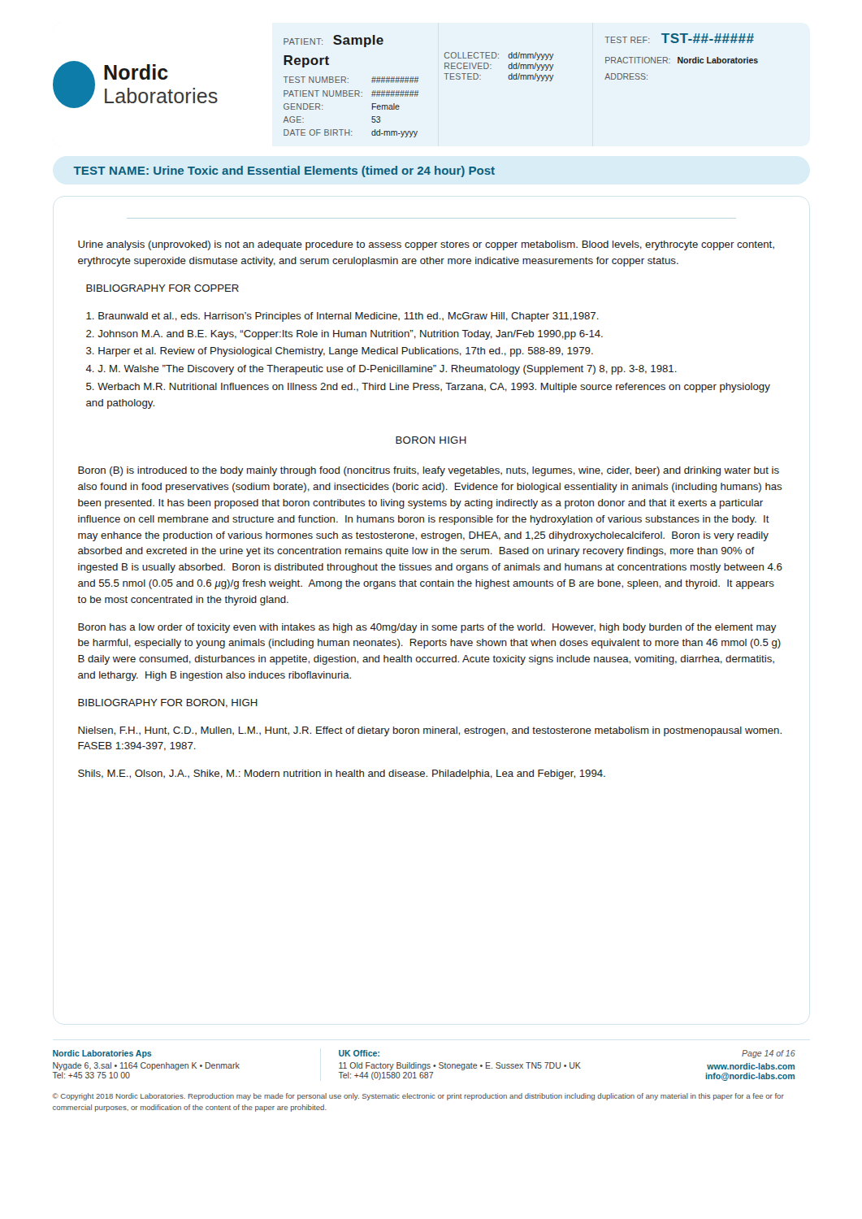Nordic Laboratories
PATIENT: Sample Report
| TEST NUMBER: | ########## |
| PATIENT NUMBER: | ########## |
| GENDER: | Female |
| AGE: | 53 |
| DATE OF BIRTH: | dd-mm-yyyy |
| COLLECTED: | dd/mm/yyyy |
| RECEIVED: | dd/mm/yyyy |
| TESTED: | dd/mm/yyyy |
TEST REF: TST-##-#####
PRACTITIONER: Nordic Laboratories
ADDRESS:
TEST NAME: Urine Toxic and Essential Elements (timed or 24 hour) Post
Urine analysis (unprovoked) is not an adequate procedure to assess copper stores or copper metabolism. Blood levels, erythrocyte copper content, erythrocyte superoxide dismutase activity, and serum ceruloplasmin are other more indicative measurements for copper status.
BIBLIOGRAPHY FOR COPPER
1. Braunwald et al., eds. Harrison’s Principles of Internal Medicine, 11th ed., McGraw Hill, Chapter 311,1987.
2. Johnson M.A. and B.E. Kays, “Copper:Its Role in Human Nutrition”, Nutrition Today, Jan/Feb 1990,pp 6-14.
3. Harper et al. Review of Physiological Chemistry, Lange Medical Publications, 17th ed., pp. 588-89, 1979.
4. J. M. Walshe ”The Discovery of the Therapeutic use of D-Penicillamine” J. Rheumatology (Supplement 7) 8, pp. 3-8, 1981.
5. Werbach M.R. Nutritional Influences on Illness 2nd ed., Third Line Press, Tarzana, CA, 1993. Multiple source references on copper physiology and pathology.
BORON HIGH
Boron (B) is introduced to the body mainly through food (noncitrus fruits, leafy vegetables, nuts, legumes, wine, cider, beer) and drinking water but is also found in food preservatives (sodium borate), and insecticides (boric acid). Evidence for biological essentiality in animals (including humans) has been presented. It has been proposed that boron contributes to living systems by acting indirectly as a proton donor and that it exerts a particular influence on cell membrane and structure and function. In humans boron is responsible for the hydroxylation of various substances in the body. It may enhance the production of various hormones such as testosterone, estrogen, DHEA, and 1,25 dihydroxycholecalciferol. Boron is very readily absorbed and excreted in the urine yet its concentration remains quite low in the serum. Based on urinary recovery findings, more than 90% of ingested B is usually absorbed. Boron is distributed throughout the tissues and organs of animals and humans at concentrations mostly between 4.6 and 55.5 nmol (0.05 and 0.6 µg)/g fresh weight. Among the organs that contain the highest amounts of B are bone, spleen, and thyroid. It appears to be most concentrated in the thyroid gland.
Boron has a low order of toxicity even with intakes as high as 40mg/day in some parts of the world. However, high body burden of the element may be harmful, especially to young animals (including human neonates). Reports have shown that when doses equivalent to more than 46 mmol (0.5 g) B daily were consumed, disturbances in appetite, digestion, and health occurred. Acute toxicity signs include nausea, vomiting, diarrhea, dermatitis, and lethargy. High B ingestion also induces riboflavinuria.
BIBLIOGRAPHY FOR BORON, HIGH
Nielsen, F.H., Hunt, C.D., Mullen, L.M., Hunt, J.R. Effect of dietary boron mineral, estrogen, and testosterone metabolism in postmenopausal women. FASEB 1:394-397, 1987.
Shils, M.E., Olson, J.A., Shike, M.: Modern nutrition in health and disease. Philadelphia, Lea and Febiger, 1994.
Nordic Laboratories Aps
Nygade 6, 3.sal • 1164 Copenhagen K • Denmark
Tel: +45 33 75 10 00
UK Office:
11 Old Factory Buildings • Stonegate • E. Sussex TN5 7DU • UK
Tel: +44 (0)1580 201 687
Page 14 of 16
www.nordic-labs.com
info@nordic-labs.com
© Copyright 2018 Nordic Laboratories. Reproduction may be made for personal use only. Systematic electronic or print reproduction and distribution including duplication of any material in this paper for a fee or for commercial purposes, or modification of the content of the paper are prohibited.